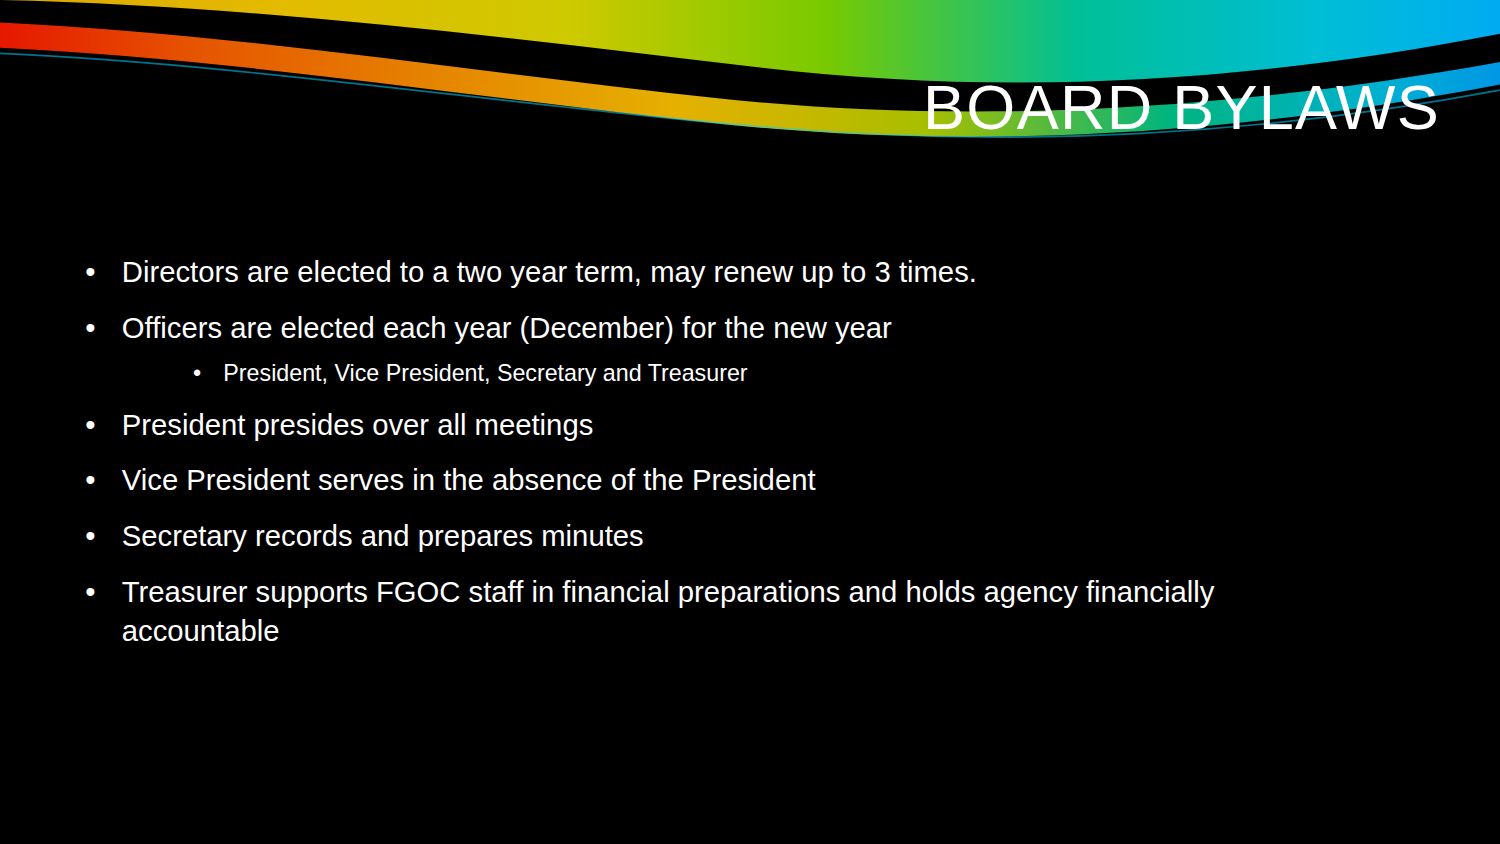Board Bylaws
Directors are elected to a two year term, may renew up to 3 times.
Officers are elected each year (December) for the new year
President, Vice President, Secretary and Treasurer
President presides over all meetings
Vice President serves in the absence of the President
Secretary records and prepares minutes
Treasurer supports FGOC staff in financial preparations and holds agency financially accountable